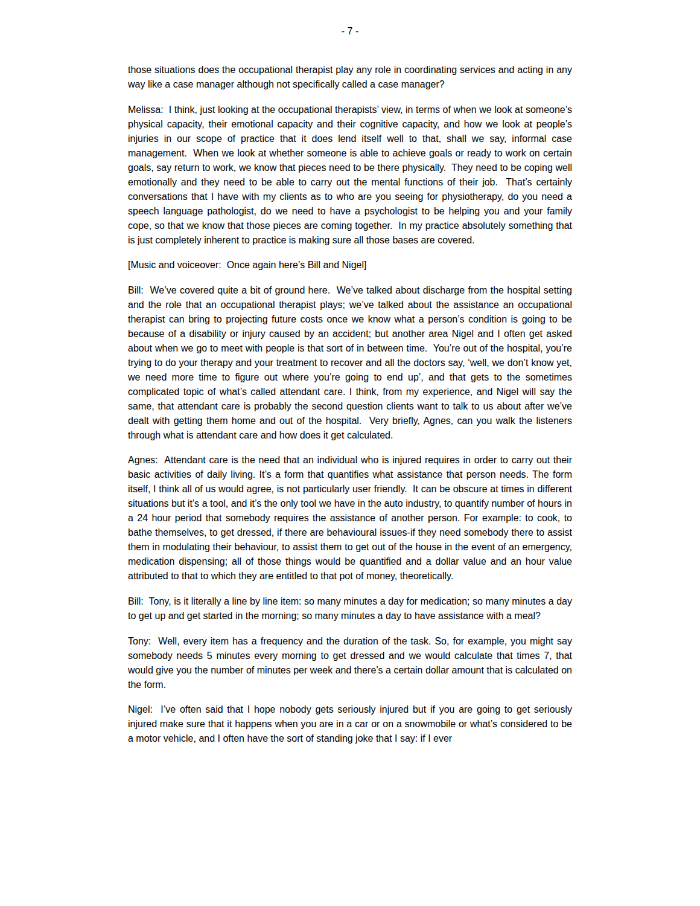- 7 -
those situations does the occupational therapist play any role in coordinating services and acting in any way like a case manager although not specifically called a case manager?
Melissa: I think, just looking at the occupational therapists’ view, in terms of when we look at someone’s physical capacity, their emotional capacity and their cognitive capacity, and how we look at people’s injuries in our scope of practice that it does lend itself well to that, shall we say, informal case management. When we look at whether someone is able to achieve goals or ready to work on certain goals, say return to work, we know that pieces need to be there physically. They need to be coping well emotionally and they need to be able to carry out the mental functions of their job. That’s certainly conversations that I have with my clients as to who are you seeing for physiotherapy, do you need a speech language pathologist, do we need to have a psychologist to be helping you and your family cope, so that we know that those pieces are coming together. In my practice absolutely something that is just completely inherent to practice is making sure all those bases are covered.
[Music and voiceover: Once again here’s Bill and Nigel]
Bill: We’ve covered quite a bit of ground here. We’ve talked about discharge from the hospital setting and the role that an occupational therapist plays; we’ve talked about the assistance an occupational therapist can bring to projecting future costs once we know what a person’s condition is going to be because of a disability or injury caused by an accident; but another area Nigel and I often get asked about when we go to meet with people is that sort of in between time. You’re out of the hospital, you’re trying to do your therapy and your treatment to recover and all the doctors say, ‘well, we don’t know yet, we need more time to figure out where you’re going to end up’, and that gets to the sometimes complicated topic of what’s called attendant care. I think, from my experience, and Nigel will say the same, that attendant care is probably the second question clients want to talk to us about after we’ve dealt with getting them home and out of the hospital. Very briefly, Agnes, can you walk the listeners through what is attendant care and how does it get calculated.
Agnes: Attendant care is the need that an individual who is injured requires in order to carry out their basic activities of daily living. It’s a form that quantifies what assistance that person needs. The form itself, I think all of us would agree, is not particularly user friendly. It can be obscure at times in different situations but it’s a tool, and it’s the only tool we have in the auto industry, to quantify number of hours in a 24 hour period that somebody requires the assistance of another person. For example: to cook, to bathe themselves, to get dressed, if there are behavioural issues-if they need somebody there to assist them in modulating their behaviour, to assist them to get out of the house in the event of an emergency, medication dispensing; all of those things would be quantified and a dollar value and an hour value attributed to that to which they are entitled to that pot of money, theoretically.
Bill: Tony, is it literally a line by line item: so many minutes a day for medication; so many minutes a day to get up and get started in the morning; so many minutes a day to have assistance with a meal?
Tony: Well, every item has a frequency and the duration of the task. So, for example, you might say somebody needs 5 minutes every morning to get dressed and we would calculate that times 7, that would give you the number of minutes per week and there’s a certain dollar amount that is calculated on the form.
Nigel: I’ve often said that I hope nobody gets seriously injured but if you are going to get seriously injured make sure that it happens when you are in a car or on a snowmobile or what’s considered to be a motor vehicle, and I often have the sort of standing joke that I say: if I ever